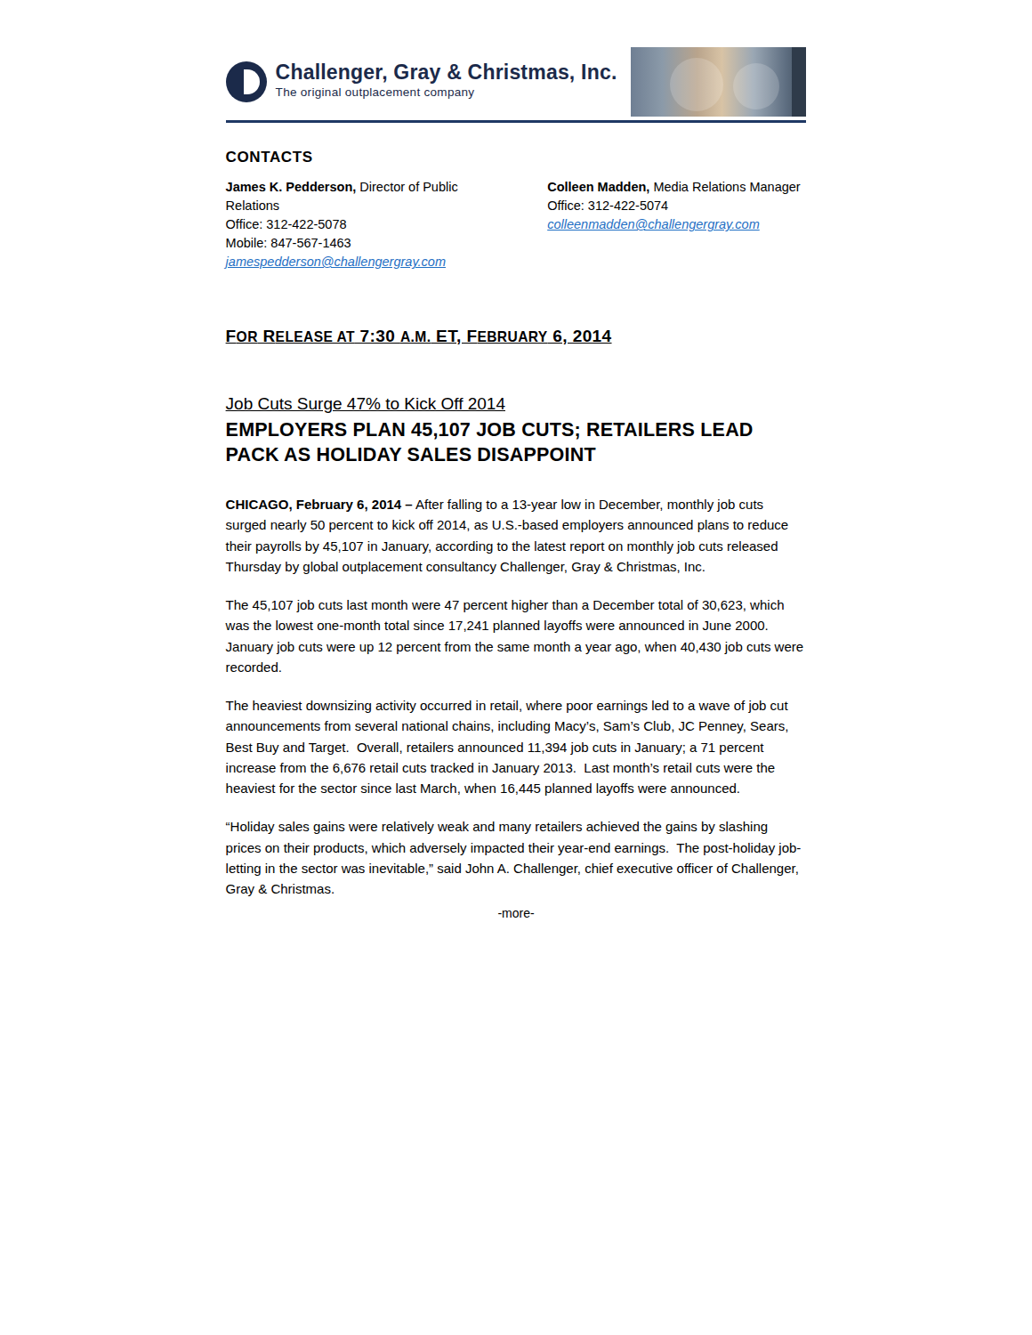Challenger, Gray & Christmas, Inc.
The original outplacement company
CONTACTS
James K. Pedderson, Director of Public Relations
Office: 312-422-5078
Mobile: 847-567-1463
jamespedderson@challengergray.com
Colleen Madden, Media Relations Manager
Office: 312-422-5074
colleenmadden@challengergray.com
FOR RELEASE AT 7:30 A.M. ET, FEBRUARY 6, 2014
Job Cuts Surge 47% to Kick Off 2014
EMPLOYERS PLAN 45,107 JOB CUTS; RETAILERS LEAD PACK AS HOLIDAY SALES DISAPPOINT
CHICAGO, February 6, 2014 – After falling to a 13-year low in December, monthly job cuts surged nearly 50 percent to kick off 2014, as U.S.-based employers announced plans to reduce their payrolls by 45,107 in January, according to the latest report on monthly job cuts released Thursday by global outplacement consultancy Challenger, Gray & Christmas, Inc.
The 45,107 job cuts last month were 47 percent higher than a December total of 30,623, which was the lowest one-month total since 17,241 planned layoffs were announced in June 2000. January job cuts were up 12 percent from the same month a year ago, when 40,430 job cuts were recorded.
The heaviest downsizing activity occurred in retail, where poor earnings led to a wave of job cut announcements from several national chains, including Macy’s, Sam’s Club, JC Penney, Sears, Best Buy and Target. Overall, retailers announced 11,394 job cuts in January; a 71 percent increase from the 6,676 retail cuts tracked in January 2013. Last month’s retail cuts were the heaviest for the sector since last March, when 16,445 planned layoffs were announced.
“Holiday sales gains were relatively weak and many retailers achieved the gains by slashing prices on their products, which adversely impacted their year-end earnings. The post-holiday job-letting in the sector was inevitable,” said John A. Challenger, chief executive officer of Challenger, Gray & Christmas.
-more-